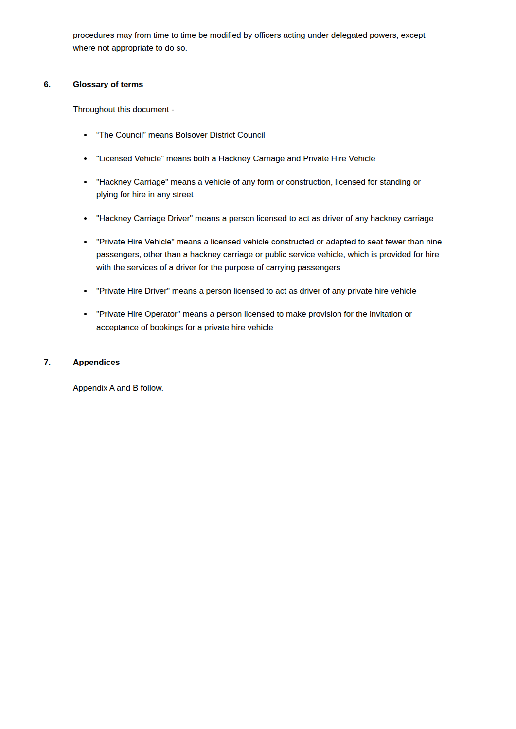procedures may from time to time be modified by officers acting under delegated powers, except where not appropriate to do so.
6. Glossary of terms
Throughout this document -
“The Council” means Bolsover District Council
“Licensed Vehicle” means both a Hackney Carriage and Private Hire Vehicle
"Hackney Carriage" means a vehicle of any form or construction, licensed for standing or plying for hire in any street
"Hackney Carriage Driver" means a person licensed to act as driver of any hackney carriage
"Private Hire Vehicle" means a licensed vehicle constructed or adapted to seat fewer than nine passengers, other than a hackney carriage or public service vehicle, which is provided for hire with the services of a driver for the purpose of carrying passengers
"Private Hire Driver" means a person licensed to act as driver of any private hire vehicle
"Private Hire Operator" means a person licensed to make provision for the invitation or acceptance of bookings for a private hire vehicle
7. Appendices
Appendix A and B follow.